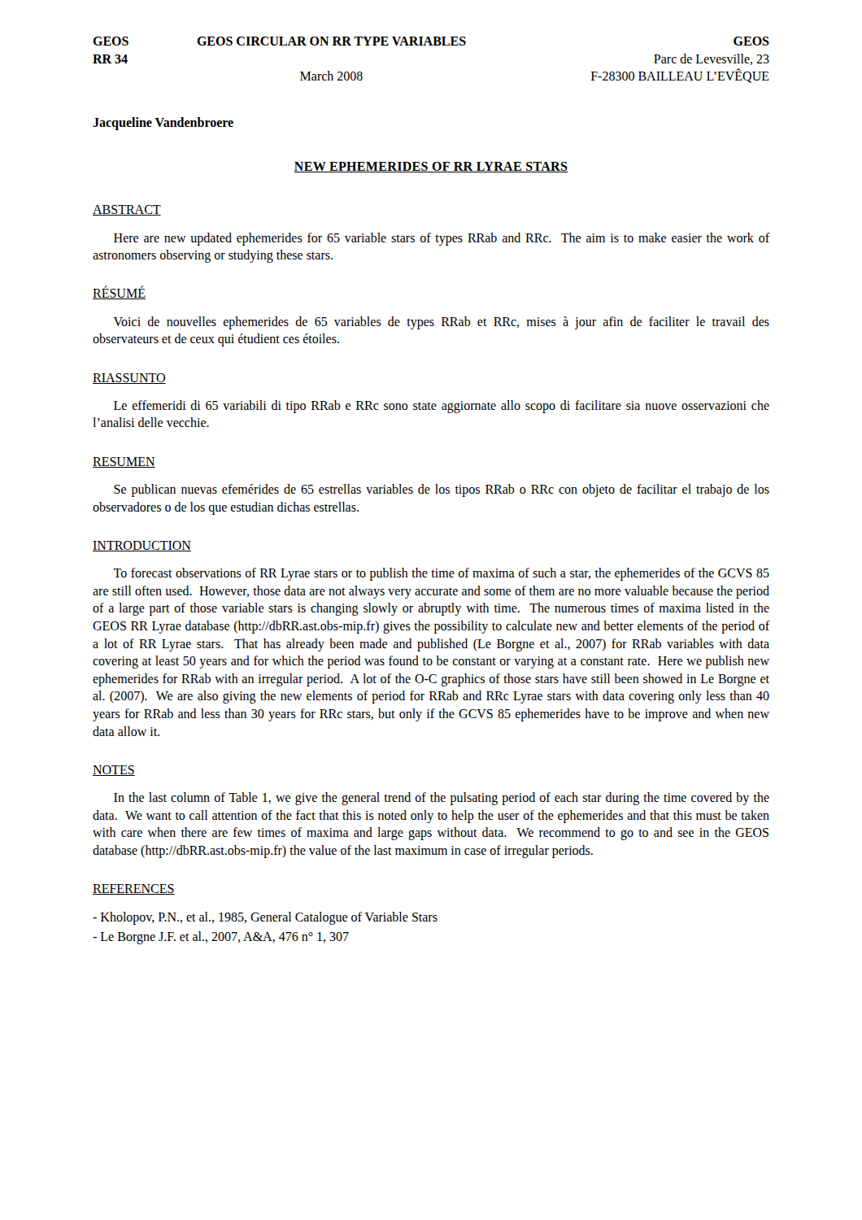| GEOS | GEOS CIRCULAR ON RR TYPE VARIABLES | GEOS |
| RR 34 | | Parc de Levesville, 23 |
| | March 2008 | F-28300 BAILLEAU L’EVÊQUE |
Jacqueline Vandenbroere
NEW EPHEMERIDES OF RR LYRAE STARS
ABSTRACT
Here are new updated ephemerides for 65 variable stars of types RRab and RRc. The aim is to make easier the work of astronomers observing or studying these stars.
RÉSUMÉ
Voici de nouvelles ephemerides de 65 variables de types RRab et RRc, mises à jour afin de faciliter le travail des observateurs et de ceux qui étudient ces étoiles.
RIASSUNTO
Le effemeridi di 65 variabili di tipo RRab e RRc sono state aggiornate allo scopo di facilitare sia nuove osservazioni che l’analisi delle vecchie.
RESUMEN
Se publican nuevas efemérides de 65 estrellas variables de los tipos RRab o RRc con objeto de facilitar el trabajo de los observadores o de los que estudian dichas estrellas.
INTRODUCTION
To forecast observations of RR Lyrae stars or to publish the time of maxima of such a star, the ephemerides of the GCVS 85 are still often used. However, those data are not always very accurate and some of them are no more valuable because the period of a large part of those variable stars is changing slowly or abruptly with time. The numerous times of maxima listed in the GEOS RR Lyrae database (http://dbRR.ast.obs-mip.fr) gives the possibility to calculate new and better elements of the period of a lot of RR Lyrae stars. That has already been made and published (Le Borgne et al., 2007) for RRab variables with data covering at least 50 years and for which the period was found to be constant or varying at a constant rate. Here we publish new ephemerides for RRab with an irregular period. A lot of the O-C graphics of those stars have still been showed in Le Borgne et al. (2007). We are also giving the new elements of period for RRab and RRc Lyrae stars with data covering only less than 40 years for RRab and less than 30 years for RRc stars, but only if the GCVS 85 ephemerides have to be improve and when new data allow it.
NOTES
In the last column of Table 1, we give the general trend of the pulsating period of each star during the time covered by the data. We want to call attention of the fact that this is noted only to help the user of the ephemerides and that this must be taken with care when there are few times of maxima and large gaps without data. We recommend to go to and see in the GEOS database (http://dbRR.ast.obs-mip.fr) the value of the last maximum in case of irregular periods.
REFERENCES
- Kholopov, P.N., et al., 1985, General Catalogue of Variable Stars
- Le Borgne J.F. et al., 2007, A&A, 476 n° 1, 307